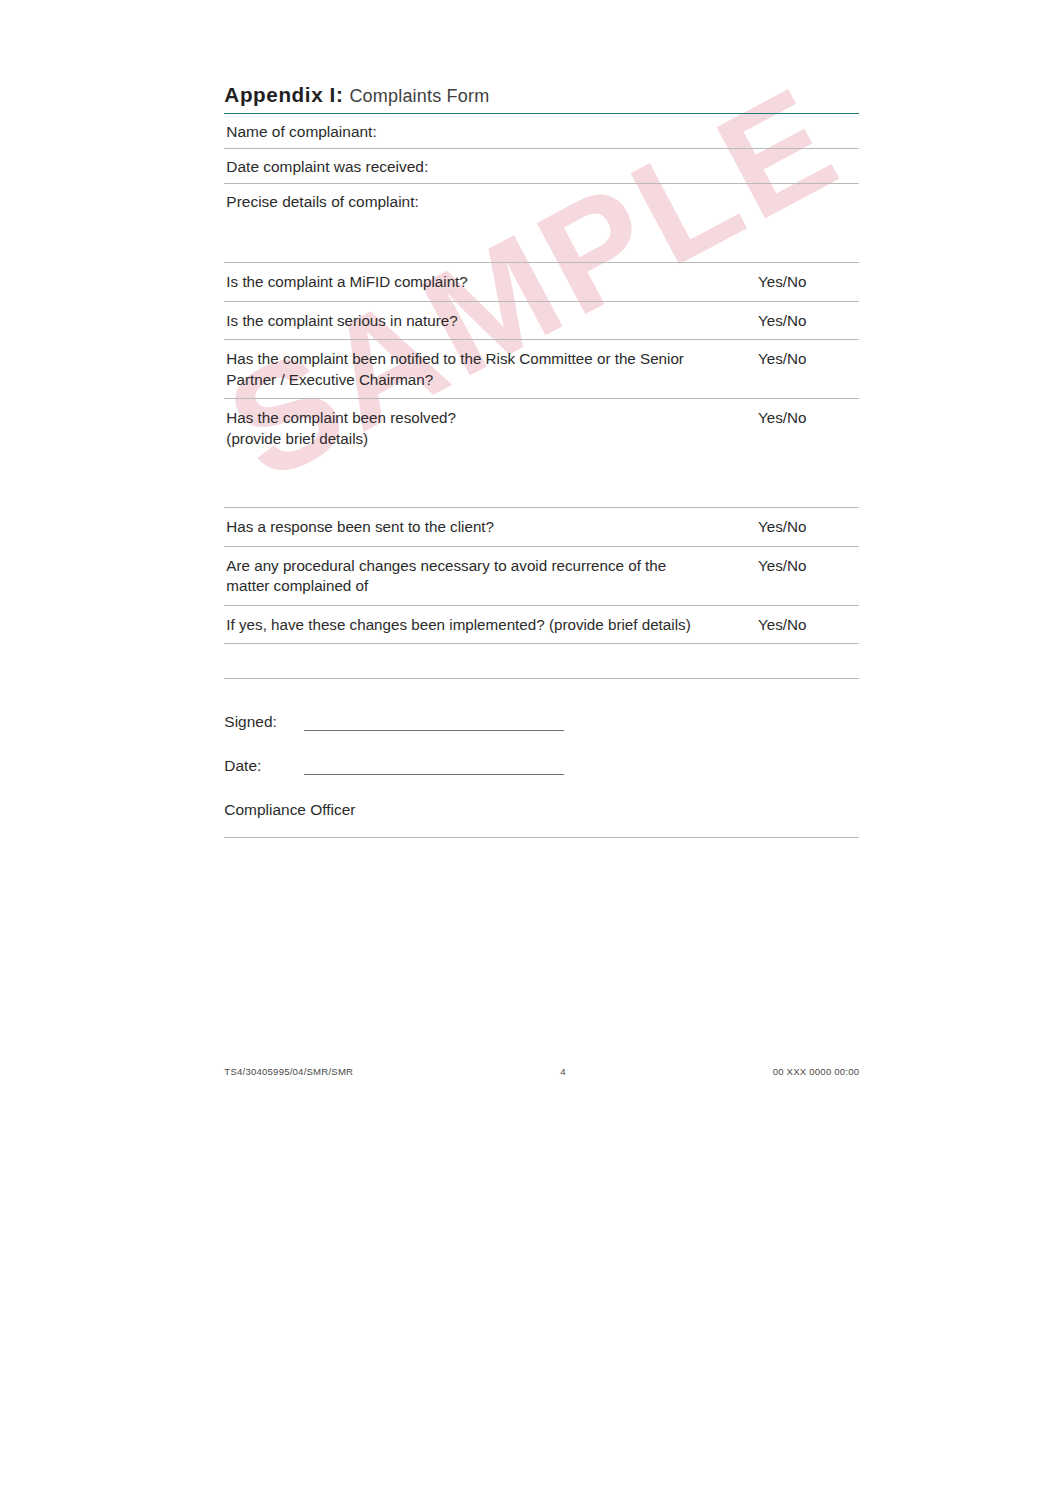SAMPLE
Appendix I: Complaints Form
Name of complainant:
Date complaint was received:
Precise details of complaint:
| Is the complaint a MiFID complaint? | Yes/No |
| Is the complaint serious in nature? | Yes/No |
| Has the complaint been notified to the Risk Committee or the Senior Partner / Executive Chairman? | Yes/No |
| Has the complaint been resolved? (provide brief details) | Yes/No |
| Has a response been sent to the client? | Yes/No |
| Are any procedural changes necessary to avoid recurrence of the matter complained of | Yes/No |
| If yes, have these changes been implemented? (provide brief details) | Yes/No |
Signed:
Date:
Compliance Officer
TS4/30405995/04/SMR/SMR
4
00 XXX 0000 00:00